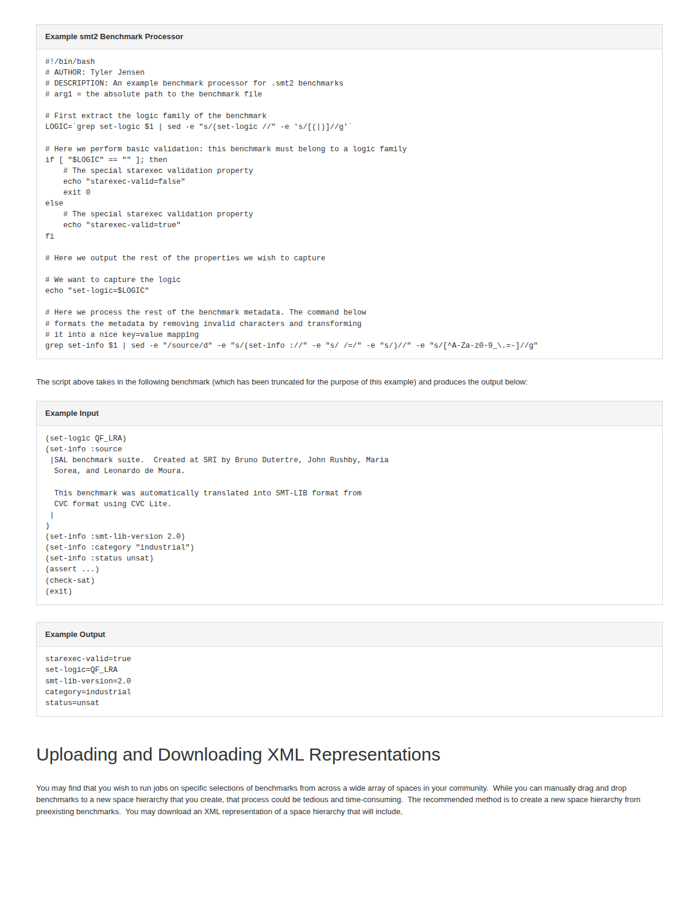Example smt2 Benchmark Processor
#!/bin/bash
# AUTHOR: Tyler Jensen
# DESCRIPTION: An example benchmark processor for .smt2 benchmarks
# arg1 = the absolute path to the benchmark file

# First extract the logic family of the benchmark
LOGIC=`grep set-logic $1 | sed -e "s/(set-logic //" -e 's/[(|)]//g'`

# Here we perform basic validation: this benchmark must belong to a logic family
if [ "$LOGIC" == "" ]; then
    # The special starexec validation property
    echo "starexec-valid=false"
    exit 0
else
    # The special starexec validation property
    echo "starexec-valid=true"
fi

# Here we output the rest of the properties we wish to capture

# We want to capture the logic
echo "set-logic=$LOGIC"

# Here we process the rest of the benchmark metadata. The command below
# formats the metadata by removing invalid characters and transforming
# it into a nice key=value mapping
grep set-info $1 | sed -e "/source/d" -e "s/(set-info ://" -e "s/ /=/" -e "s/)//" -e "s/[^A-Za-z0-9_\.=-]//g"
The script above takes in the following benchmark (which has been truncated for the purpose of this example) and produces the output below:
Example Input
(set-logic QF_LRA)
(set-info :source
 |SAL benchmark suite.  Created at SRI by Bruno Dutertre, John Rushby, Maria
  Sorea, and Leonardo de Moura.

  This benchmark was automatically translated into SMT-LIB format from
  CVC format using CVC Lite.
 |
)
(set-info :smt-lib-version 2.0)
(set-info :category "industrial")
(set-info :status unsat)
(assert ...)
(check-sat)
(exit)
Example Output
starexec-valid=true
set-logic=QF_LRA
smt-lib-version=2.0
category=industrial
status=unsat
Uploading and Downloading XML Representations
You may find that you wish to run jobs on specific selections of benchmarks from across a wide array of spaces in your community. While you can manually drag and drop benchmarks to a new space hierarchy that you create, that process could be tedious and time-consuming. The recommended method is to create a new space hierarchy from preexisting benchmarks. You may download an XML representation of a space hierarchy that will include,